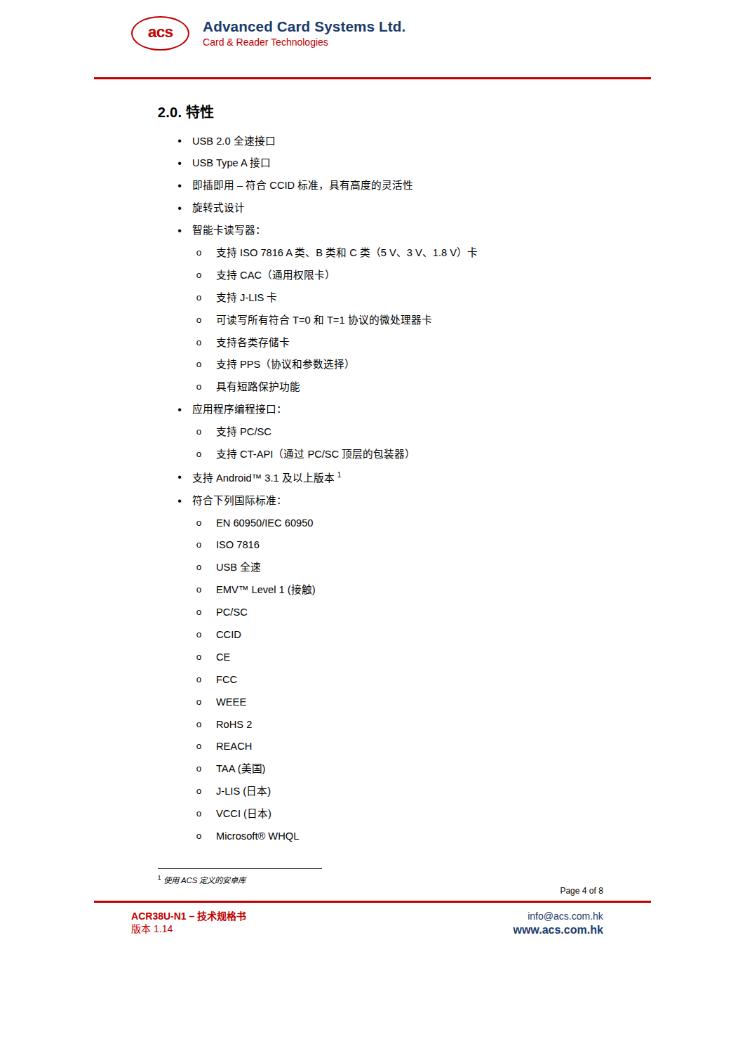acs
Advanced Card Systems Ltd.
Card & Reader Technologies
2.0. 特性
USB 2.0 全速接口
USB Type A 接口
即插即用 – 符合 CCID 标准，具有高度的灵活性
旋转式设计
智能卡读写器：
支持 ISO 7816 A 类、B 类和 C 类（5 V、3 V、1.8 V）卡
支持 CAC（通用权限卡）
支持 J-LIS 卡
可读写所有符合 T=0 和 T=1 协议的微处理器卡
支持各类存储卡
支持 PPS（协议和参数选择）
具有短路保护功能
应用程序编程接口：
支持 PC/SC
支持 CT-API（通过 PC/SC 顶层的包装器）
支持 Android™ 3.1 及以上版本 1
符合下列国际标准：
EN 60950/IEC 60950
ISO 7816
USB 全速
EMV™ Level 1 (接触)
PC/SC
CCID
CE
FCC
WEEE
RoHS 2
REACH
TAA (美国)
J-LIS (日本)
VCCI (日本)
Microsoft® WHQL
1 使用 ACS 定义的安卓库
Page 4 of 8
ACR38U-N1 – 技术规格书
版本 1.14
info@acs.com.hk
www.acs.com.hk